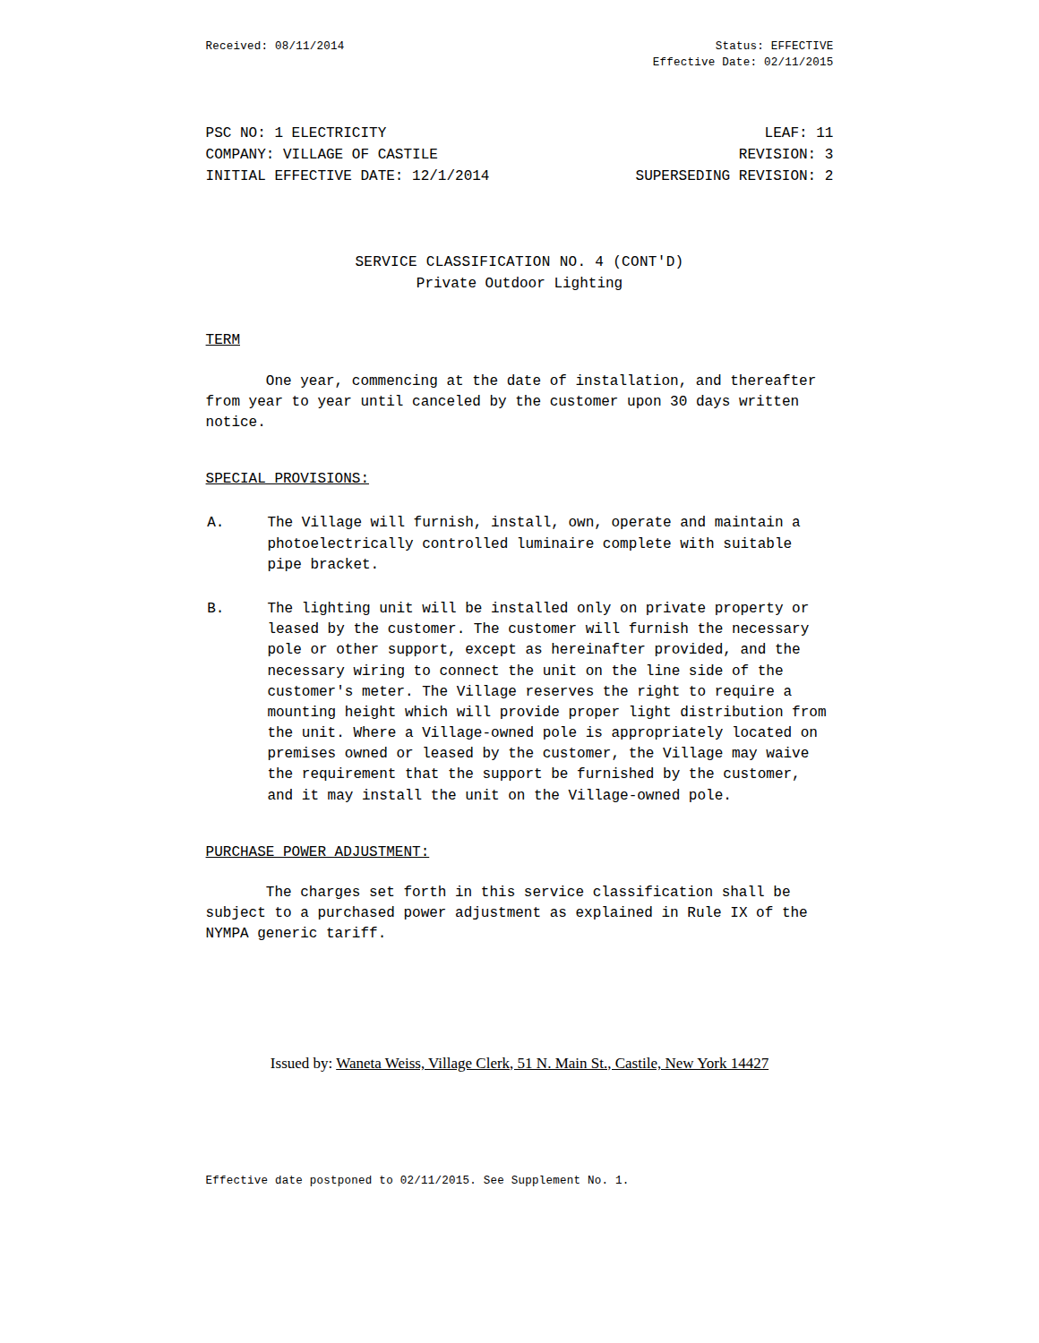Received: 08/11/2014
Status: EFFECTIVE Effective Date: 02/11/2015
| PSC NO: 1 ELECTRICITY | LEAF: 11 |
| COMPANY: VILLAGE OF CASTILE | REVISION: 3 |
| INITIAL EFFECTIVE DATE: 12/1/2014 | SUPERSEDING REVISION: 2 |
SERVICE CLASSIFICATION NO. 4 (CONT'D)
Private Outdoor Lighting
TERM
One year, commencing at the date of installation, and thereafter from year to year until canceled by the customer upon 30 days written notice.
SPECIAL PROVISIONS:
A. The Village will furnish, install, own, operate and maintain a photoelectrically controlled luminaire complete with suitable pipe bracket.
B. The lighting unit will be installed only on private property or leased by the customer. The customer will furnish the necessary pole or other support, except as hereinafter provided, and the necessary wiring to connect the unit on the line side of the customer's meter. The Village reserves the right to require a mounting height which will provide proper light distribution from the unit. Where a Village-owned pole is appropriately located on premises owned or leased by the customer, the Village may waive the requirement that the support be furnished by the customer, and it may install the unit on the Village-owned pole.
PURCHASE POWER ADJUSTMENT:
The charges set forth in this service classification shall be subject to a purchased power adjustment as explained in Rule IX of the NYMPA generic tariff.
Issued by: Waneta Weiss, Village Clerk, 51 N. Main St., Castile, New York 14427
Effective date postponed to 02/11/2015. See Supplement No. 1.